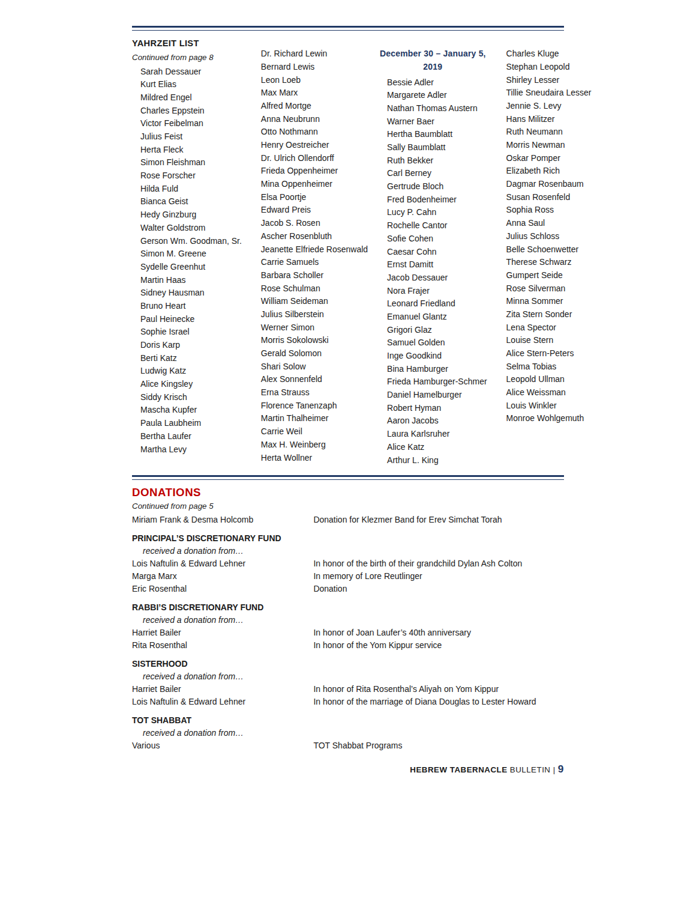YAHRZEIT LIST
Continued from page 8
Sarah Dessauer
Kurt Elias
Mildred Engel
Charles Eppstein
Victor Feibelman
Julius Feist
Herta Fleck
Simon Fleishman
Rose Forscher
Hilda Fuld
Bianca Geist
Hedy Ginzburg
Walter Goldstrom
Gerson Wm. Goodman, Sr.
Simon M. Greene
Sydelle Greenhut
Martin Haas
Sidney Hausman
Bruno Heart
Paul Heinecke
Sophie Israel
Doris Karp
Berti Katz
Ludwig Katz
Alice Kingsley
Siddy Krisch
Mascha Kupfer
Paula Laubheim
Bertha Laufer
Martha Levy
Dr. Richard Lewin
Bernard Lewis
Leon Loeb
Max Marx
Alfred Mortge
Anna Neubrunn
Otto Nothmann
Henry Oestreicher
Dr. Ulrich Ollendorff
Frieda Oppenheimer
Mina Oppenheimer
Elsa Poortje
Edward Preis
Jacob S. Rosen
Ascher Rosenbluth
Jeanette Elfriede Rosenwald
Carrie Samuels
Barbara Scholler
Rose Schulman
William Seideman
Julius Silberstein
Werner Simon
Morris Sokolowski
Gerald Solomon
Shari Solow
Alex Sonnenfeld
Erna Strauss
Florence Tanenzaph
Martin Thalheimer
Carrie Weil
Max H. Weinberg
Herta Wollner
December 30 – January 5, 2019
Bessie Adler
Margarete Adler
Nathan Thomas Austern
Warner Baer
Hertha Baumblatt
Sally Baumblatt
Ruth Bekker
Carl Berney
Gertrude Bloch
Fred Bodenheimer
Lucy P. Cahn
Rochelle Cantor
Sofie Cohen
Caesar Cohn
Ernst Damitt
Jacob Dessauer
Nora Frajer
Leonard Friedland
Emanuel Glantz
Grigori Glaz
Samuel Golden
Inge Goodkind
Bina Hamburger
Frieda Hamburger-Schmer
Daniel Hamelburger
Robert Hyman
Aaron Jacobs
Laura Karlsruher
Alice Katz
Arthur L. King
Charles Kluge
Stephan Leopold
Shirley Lesser
Tillie Sneudaira Lesser
Jennie S. Levy
Hans Militzer
Ruth Neumann
Morris Newman
Oskar Pomper
Elizabeth Rich
Dagmar Rosenbaum
Susan Rosenfeld
Sophia Ross
Anna Saul
Julius Schloss
Belle Schoenwetter
Therese Schwarz
Gumpert Seide
Rose Silverman
Minna Sommer
Zita Stern Sonder
Lena Spector
Louise Stern
Alice Stern-Peters
Selma Tobias
Leopold Ullman
Alice Weissman
Louis Winkler
Monroe Wohlgemuth
DONATIONS
Continued from page 5
| Miriam Frank & Desma Holcomb | Donation for Klezmer Band for Erev Simchat Torah |
PRINCIPAL’S DISCRETIONARY FUND
received a donation from…
| Lois Naftulin & Edward Lehner | In honor of the birth of their grandchild Dylan Ash Colton |
| Marga Marx | In memory of Lore Reutlinger |
| Eric Rosenthal | Donation |
RABBI’S DISCRETIONARY FUND
received a donation from…
| Harriet Bailer | In honor of Joan Laufer’s 40th anniversary |
| Rita Rosenthal | In honor of the Yom Kippur service |
SISTERHOOD
received a donation from…
| Harriet Bailer | In honor of Rita Rosenthal’s Aliyah on Yom Kippur |
| Lois Naftulin & Edward Lehner | In honor of the marriage of Diana Douglas to Lester Howard |
TOT SHABBAT
received a donation from…
| Various | TOT Shabbat Programs |
HEBREW TABERNACLE BULLETIN | 9